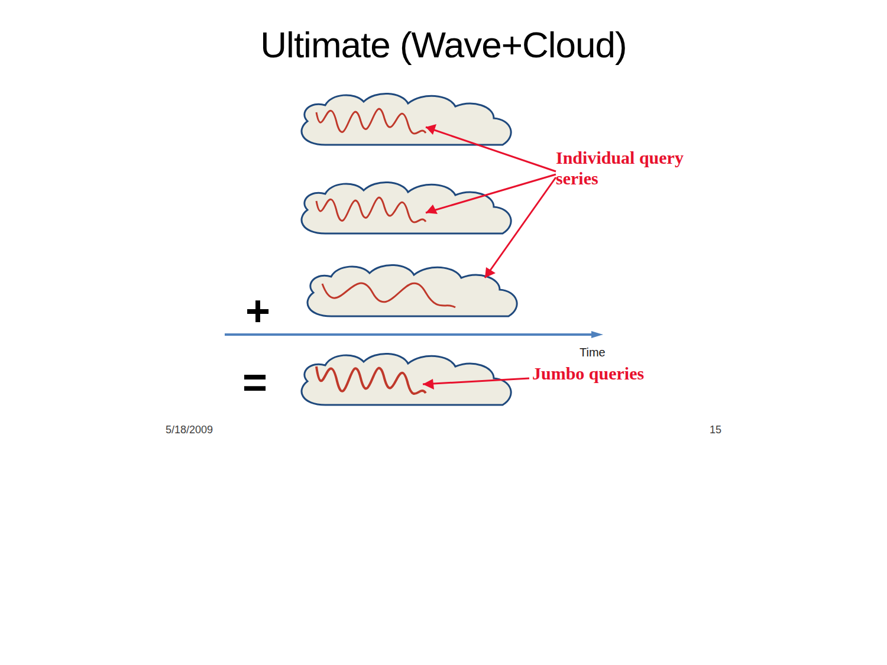Ultimate (Wave+Cloud)
+
Time
=
Individual query series
Jumbo queries
5/18/2009
15